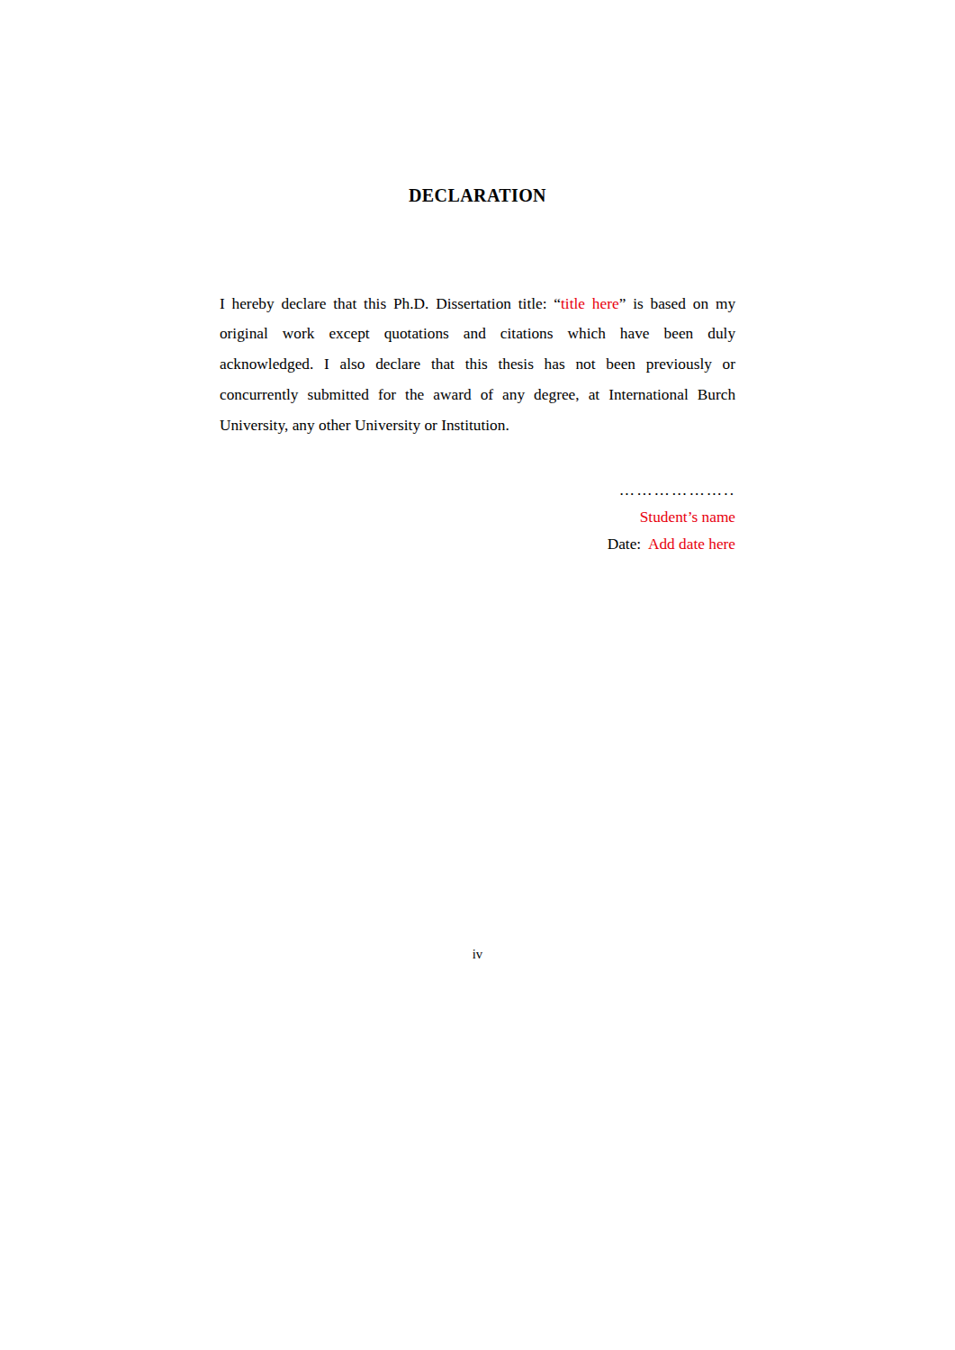DECLARATION
I hereby declare that this Ph.D. Dissertation title: “title here” is based on my original work except quotations and citations which have been duly acknowledged. I also declare that this thesis has not been previously or concurrently submitted for the award of any degree, at International Burch University, any other University or Institution.
………………..
Student’s name
Date: Add date here
iv